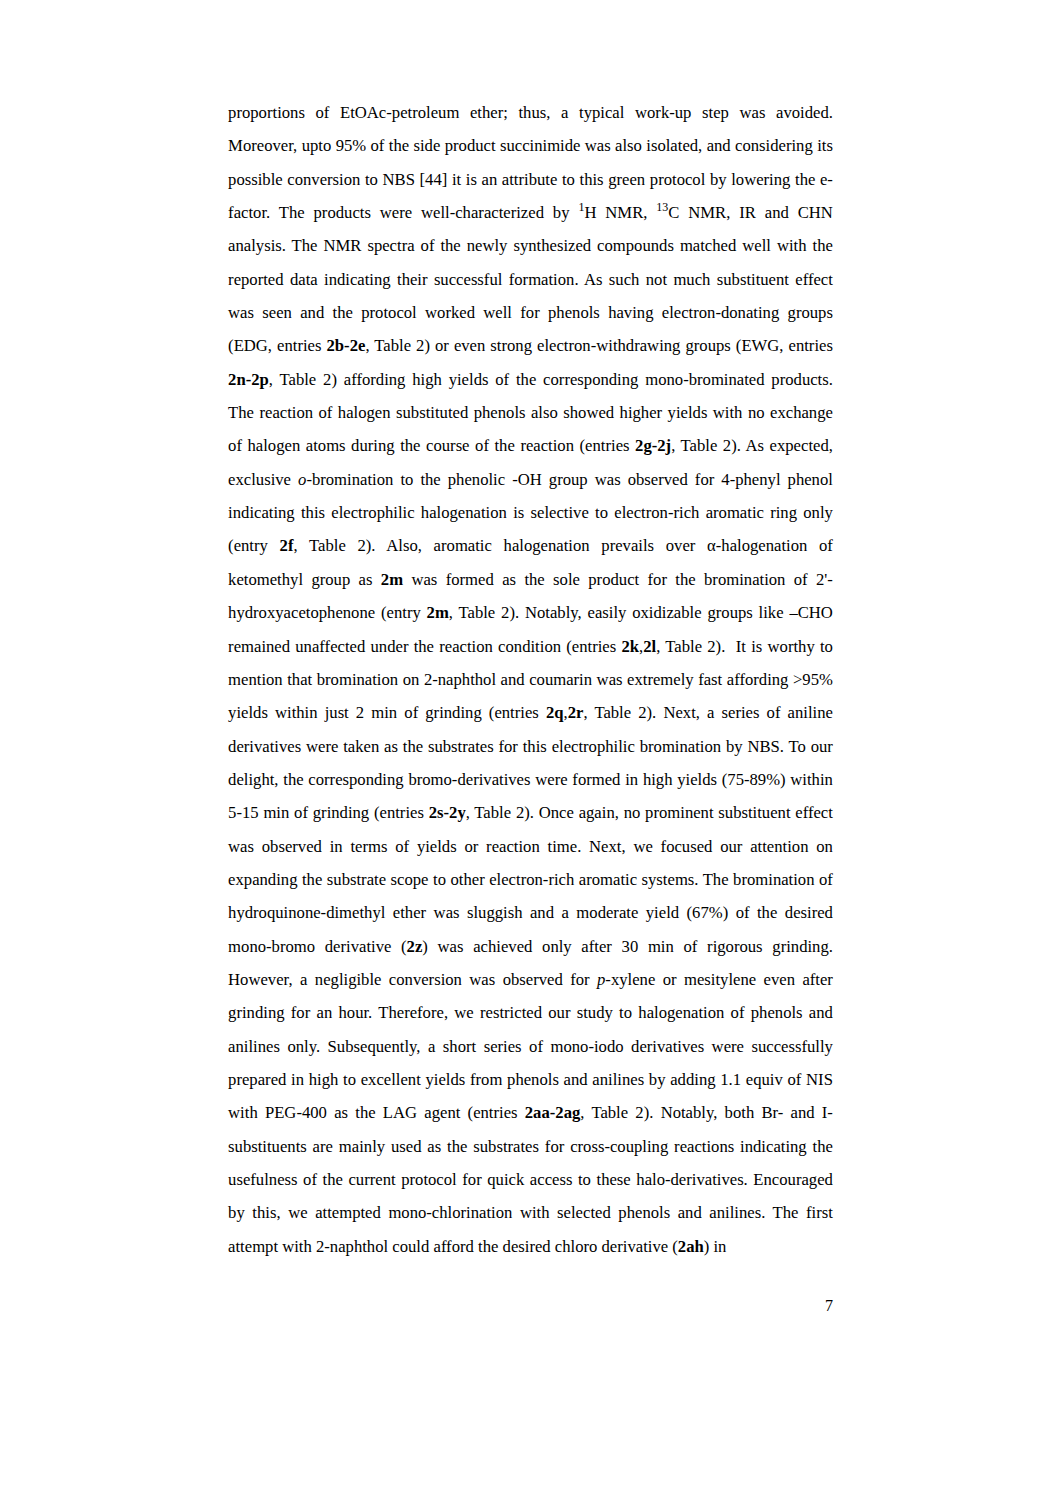proportions of EtOAc-petroleum ether; thus, a typical work-up step was avoided. Moreover, upto 95% of the side product succinimide was also isolated, and considering its possible conversion to NBS [44] it is an attribute to this green protocol by lowering the e-factor. The products were well-characterized by 1H NMR, 13C NMR, IR and CHN analysis. The NMR spectra of the newly synthesized compounds matched well with the reported data indicating their successful formation. As such not much substituent effect was seen and the protocol worked well for phenols having electron-donating groups (EDG, entries 2b-2e, Table 2) or even strong electron-withdrawing groups (EWG, entries 2n-2p, Table 2) affording high yields of the corresponding mono-brominated products. The reaction of halogen substituted phenols also showed higher yields with no exchange of halogen atoms during the course of the reaction (entries 2g-2j, Table 2). As expected, exclusive o-bromination to the phenolic -OH group was observed for 4-phenyl phenol indicating this electrophilic halogenation is selective to electron-rich aromatic ring only (entry 2f, Table 2). Also, aromatic halogenation prevails over α-halogenation of ketomethyl group as 2m was formed as the sole product for the bromination of 2'-hydroxyacetophenone (entry 2m, Table 2). Notably, easily oxidizable groups like –CHO remained unaffected under the reaction condition (entries 2k,2l, Table 2). It is worthy to mention that bromination on 2-naphthol and coumarin was extremely fast affording >95% yields within just 2 min of grinding (entries 2q,2r, Table 2). Next, a series of aniline derivatives were taken as the substrates for this electrophilic bromination by NBS. To our delight, the corresponding bromo-derivatives were formed in high yields (75-89%) within 5-15 min of grinding (entries 2s-2y, Table 2). Once again, no prominent substituent effect was observed in terms of yields or reaction time. Next, we focused our attention on expanding the substrate scope to other electron-rich aromatic systems. The bromination of hydroquinone-dimethyl ether was sluggish and a moderate yield (67%) of the desired mono-bromo derivative (2z) was achieved only after 30 min of rigorous grinding. However, a negligible conversion was observed for p-xylene or mesitylene even after grinding for an hour. Therefore, we restricted our study to halogenation of phenols and anilines only. Subsequently, a short series of mono-iodo derivatives were successfully prepared in high to excellent yields from phenols and anilines by adding 1.1 equiv of NIS with PEG-400 as the LAG agent (entries 2aa-2ag, Table 2). Notably, both Br- and I-substituents are mainly used as the substrates for cross-coupling reactions indicating the usefulness of the current protocol for quick access to these halo-derivatives. Encouraged by this, we attempted mono-chlorination with selected phenols and anilines. The first attempt with 2-naphthol could afford the desired chloro derivative (2ah) in
7